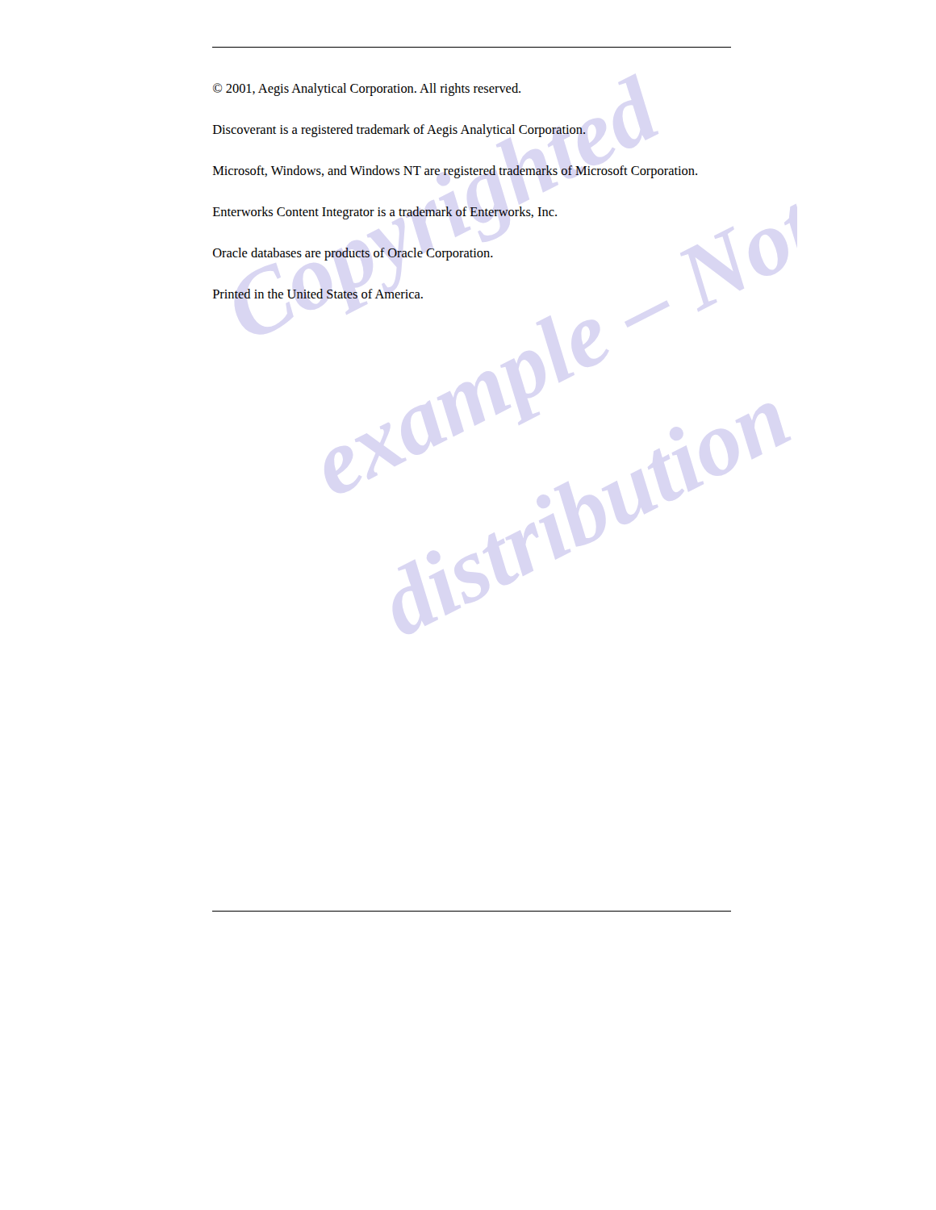Copyrighted
example – Not for
distribution
© 2001, Aegis Analytical Corporation. All rights reserved.
Discoverant is a registered trademark of Aegis Analytical Corporation.
Microsoft, Windows, and Windows NT are registered trademarks of Microsoft Corporation.
Enterworks Content Integrator is a trademark of Enterworks, Inc.
Oracle databases are products of Oracle Corporation.
Printed in the United States of America.